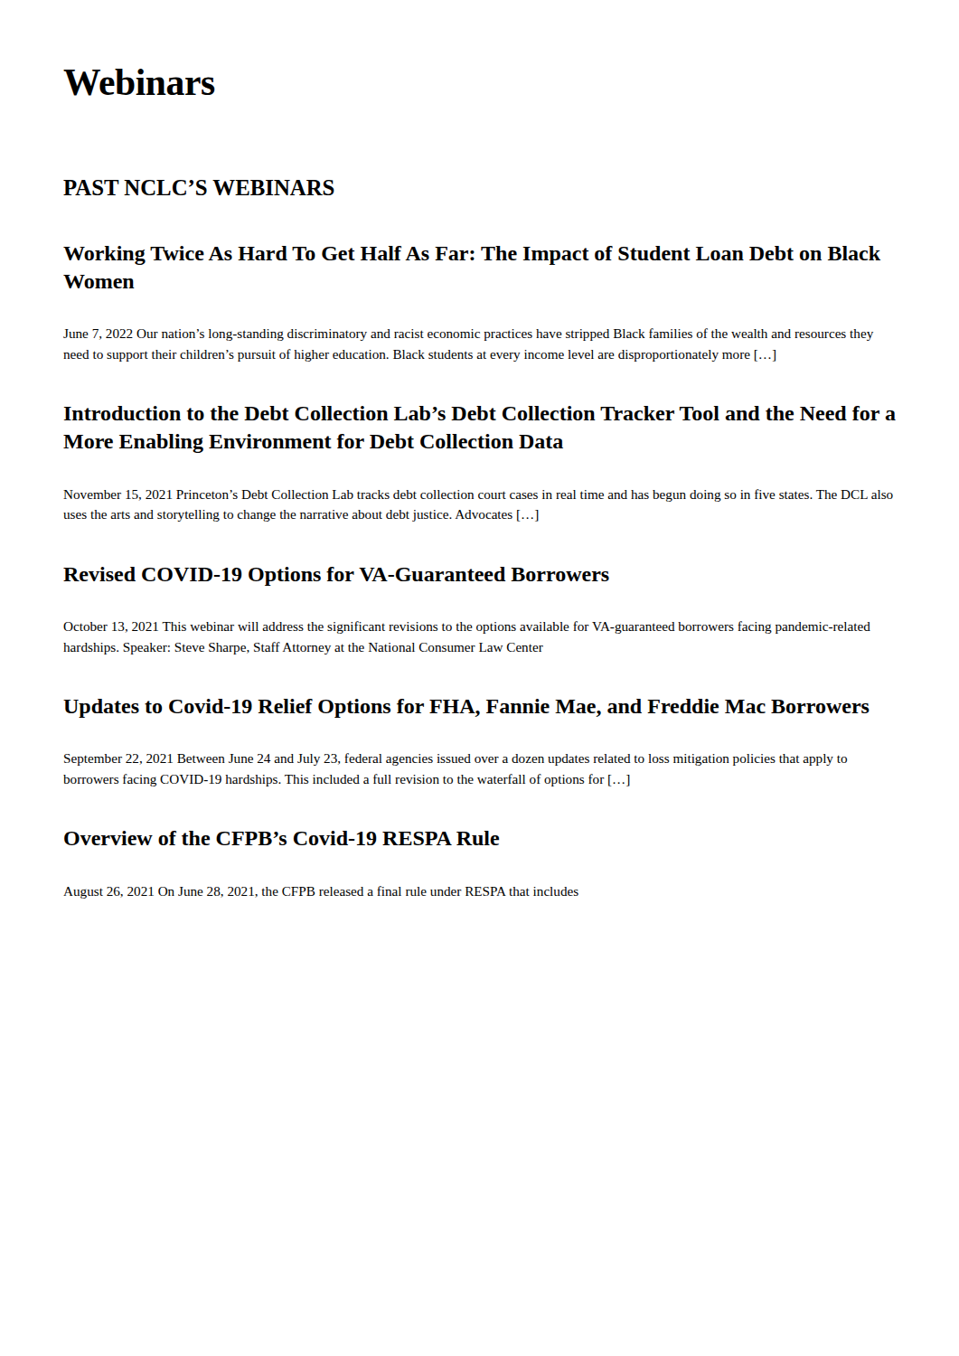Webinars
PAST NCLC’S WEBINARS
Working Twice As Hard To Get Half As Far: The Impact of Student Loan Debt on Black Women
June 7, 2022 Our nation’s long-standing discriminatory and racist economic practices have stripped Black families of the wealth and resources they need to support their children’s pursuit of higher education. Black students at every income level are disproportionately more […]
Introduction to the Debt Collection Lab’s Debt Collection Tracker Tool and the Need for a More Enabling Environment for Debt Collection Data
November 15, 2021 Princeton’s Debt Collection Lab tracks debt collection court cases in real time and has begun doing so in five states. The DCL also uses the arts and storytelling to change the narrative about debt justice. Advocates […]
Revised COVID-19 Options for VA-Guaranteed Borrowers
October 13, 2021 This webinar will address the significant revisions to the options available for VA-guaranteed borrowers facing pandemic-related hardships. Speaker: Steve Sharpe, Staff Attorney at the National Consumer Law Center
Updates to Covid-19 Relief Options for FHA, Fannie Mae, and Freddie Mac Borrowers
September 22, 2021 Between June 24 and July 23, federal agencies issued over a dozen updates related to loss mitigation policies that apply to borrowers facing COVID-19 hardships. This included a full revision to the waterfall of options for […]
Overview of the CFPB’s Covid-19 RESPA Rule
August 26, 2021 On June 28, 2021, the CFPB released a final rule under RESPA that includes